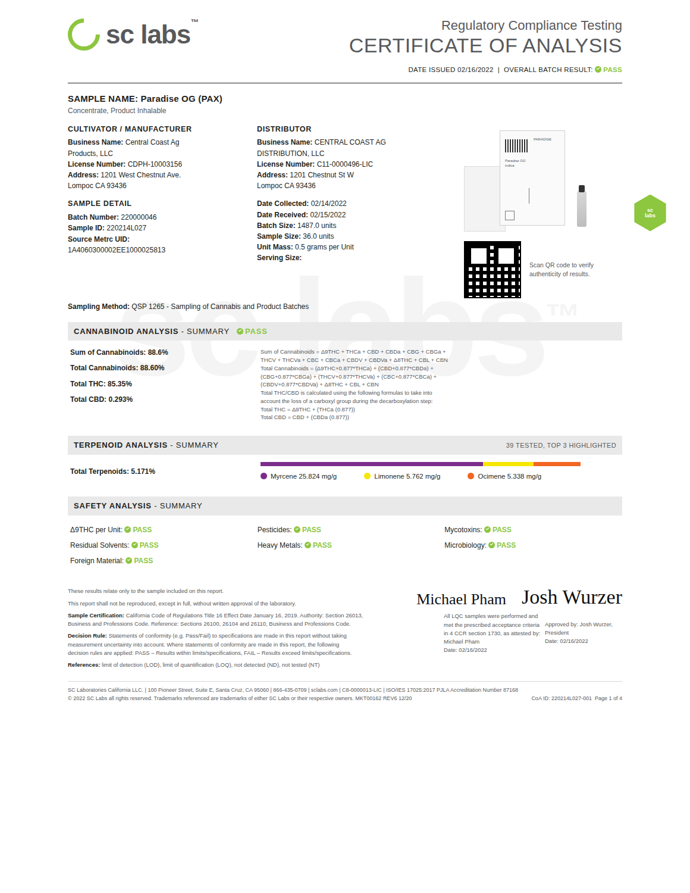sc labs™
sc labs™
Regulatory Compliance Testing
CERTIFICATE OF ANALYSIS
DATE ISSUED 02/16/2022 | OVERALL BATCH RESULT: PASS
SAMPLE NAME: Paradise OG (PAX)
Concentrate, Product Inhalable
CULTIVATOR / MANUFACTURER
Business Name: Central Coast Ag
Products, LLC
License Number: CDPH-10003156
Address: 1201 West Chestnut Ave.
Lompoc CA 93436
SAMPLE DETAIL
Batch Number: 220000046
Sample ID: 220214L027
Source Metrc UID:
1A4060300002EE1000025813
DISTRIBUTOR
Business Name: CENTRAL COAST AG
DISTRIBUTION, LLC
License Number: C11-0000496-LIC
Address: 1201 Chestnut St W
Lompoc CA 93436
Date Collected: 02/14/2022
Date Received: 02/15/2022
Batch Size: 1487.0 units
Sample Size: 36.0 units
Unit Mass: 0.5 grams per Unit
Serving Size:
PARADISE
Paradise OG
indica
sc
labs
Scan QR code to verify authenticity of results.
Sampling Method: QSP 1265 - Sampling of Cannabis and Product Batches
CANNABINOID ANALYSIS - SUMMARY PASS
Sum of Cannabinoids: 88.6%
Total Cannabinoids: 88.60%
Total THC: 85.35%
Total CBD: 0.293%
Sum of Cannabinoids = Δ9THC + THCa + CBD + CBDa + CBG + CBGa +
THCV + THCVa + CBC + CBCa + CBDV + CBDVa + Δ8THC + CBL + CBN
Total Cannabinoids = (Δ9THC+0.877*THCa) + (CBD+0.877*CBDa) +
(CBG+0.877*CBGa) + (THCV+0.877*THCVa) + (CBC+0.877*CBCa) +
(CBDV+0.877*CBDVa) + Δ8THC + CBL + CBN
Total THC/CBD is calculated using the following formulas to take into
account the loss of a carboxyl group during the decarboxylation step:
Total THC = Δ9THC + (THCa (0.877))
Total CBD = CBD + (CBDa (0.877))
TERPENOID ANALYSIS - SUMMARY
39 TESTED, TOP 3 HIGHLIGHTED
Total Terpenoids: 5.171%
Myrcene 25.824 mg/g
Limonene 5.762 mg/g
Ocimene 5.338 mg/g
SAFETY ANALYSIS - SUMMARY
Δ9THC per Unit: PASS
Pesticides: PASS
Mycotoxins: PASS
Residual Solvents: PASS
Heavy Metals: PASS
Microbiology: PASS
Foreign Material: PASS
These results relate only to the sample included on this report.
This report shall not be reproduced, except in full, without written approval of the laboratory.
Sample Certification: California Code of Regulations Title 16 Effect Date January 16, 2019. Authority: Section 26013,
Business and Professions Code. Reference: Sections 26100, 26104 and 26110, Business and Professions Code.
Decision Rule: Statements of conformity (e.g. Pass/Fail) to specifications are made in this report without taking
measurement uncertainty into account. Where statements of conformity are made in this report, the following
decision rules are applied: PASS – Results within limits/specifications, FAIL – Results exceed limits/specifications.
References: limit of detection (LOD), limit of quantification (LOQ), not detected (ND), not tested (NT)
Michael Pham
Josh Wurzer
All LQC samples were performed and
met the prescribed acceptance criteria
in 4 CCR section 1730, as attested by:
Michael Pham
Date: 02/16/2022
Approved by: Josh Wurzer, President
Date: 02/16/2022
SC Laboratories California LLC. | 100 Pioneer Street, Suite E, Santa Cruz, CA 95060 | 866-435-0709 | sclabs.com | C8-0000013-LIC | ISO/IES 17025:2017 PJLA Accreditation Number 87168
© 2022 SC Labs all rights reserved. Trademarks referenced are trademarks of either SC Labs or their respective owners. MKT00162 REV6 12/20 CoA ID: 220214L027-001 Page 1 of 4